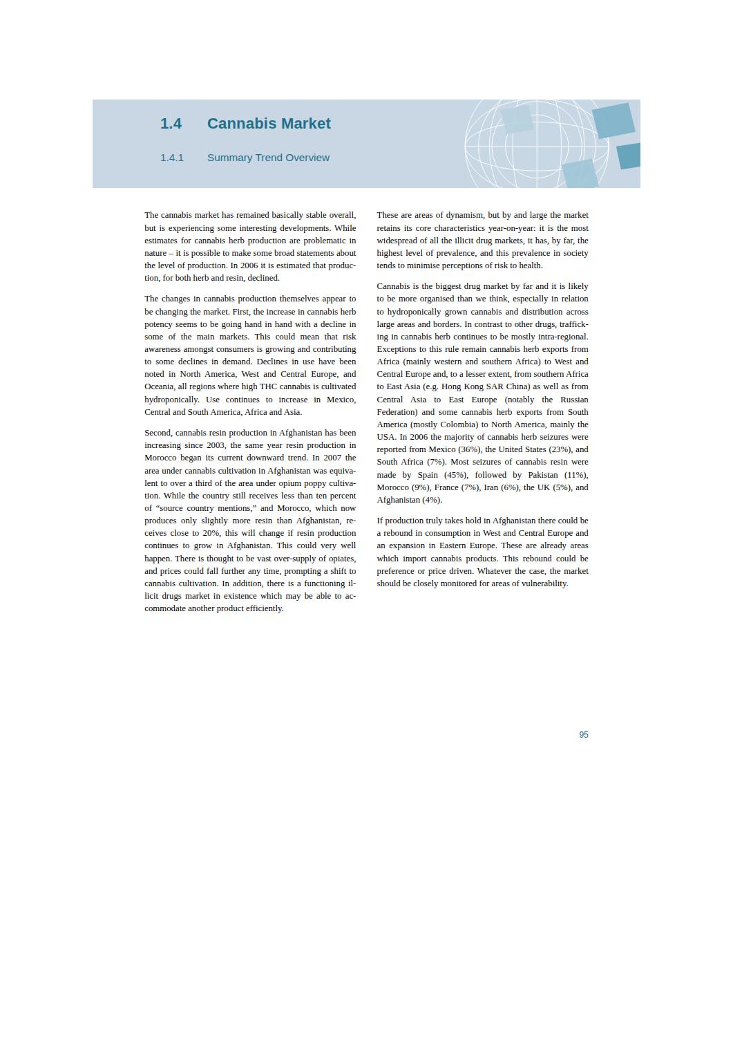1.4 Cannabis Market
1.4.1 Summary Trend Overview
The cannabis market has remained basically stable overall, but is experiencing some interesting developments. While estimates for cannabis herb production are problematic in nature – it is possible to make some broad statements about the level of production. In 2006 it is estimated that production, for both herb and resin, declined.
The changes in cannabis production themselves appear to be changing the market. First, the increase in cannabis herb potency seems to be going hand in hand with a decline in some of the main markets. This could mean that risk awareness amongst consumers is growing and contributing to some declines in demand. Declines in use have been noted in North America, West and Central Europe, and Oceania, all regions where high THC cannabis is cultivated hydroponically. Use continues to increase in Mexico, Central and South America, Africa and Asia.
Second, cannabis resin production in Afghanistan has been increasing since 2003, the same year resin production in Morocco began its current downward trend. In 2007 the area under cannabis cultivation in Afghanistan was equivalent to over a third of the area under opium poppy cultivation. While the country still receives less than ten percent of “source country mentions,” and Morocco, which now produces only slightly more resin than Afghanistan, receives close to 20%, this will change if resin production continues to grow in Afghanistan. This could very well happen. There is thought to be vast over-supply of opiates, and prices could fall further any time, prompting a shift to cannabis cultivation. In addition, there is a functioning illicit drugs market in existence which may be able to accommodate another product efficiently.
These are areas of dynamism, but by and large the market retains its core characteristics year-on-year: it is the most widespread of all the illicit drug markets, it has, by far, the highest level of prevalence, and this prevalence in society tends to minimise perceptions of risk to health.
Cannabis is the biggest drug market by far and it is likely to be more organised than we think, especially in relation to hydroponically grown cannabis and distribution across large areas and borders. In contrast to other drugs, trafficking in cannabis herb continues to be mostly intra-regional. Exceptions to this rule remain cannabis herb exports from Africa (mainly western and southern Africa) to West and Central Europe and, to a lesser extent, from southern Africa to East Asia (e.g. Hong Kong SAR China) as well as from Central Asia to East Europe (notably the Russian Federation) and some cannabis herb exports from South America (mostly Colombia) to North America, mainly the USA. In 2006 the majority of cannabis herb seizures were reported from Mexico (36%), the United States (23%), and South Africa (7%). Most seizures of cannabis resin were made by Spain (45%), followed by Pakistan (11%), Morocco (9%), France (7%), Iran (6%), the UK (5%), and Afghanistan (4%).
If production truly takes hold in Afghanistan there could be a rebound in consumption in West and Central Europe and an expansion in Eastern Europe. These are already areas which import cannabis products. This rebound could be preference or price driven. Whatever the case, the market should be closely monitored for areas of vulnerability.
95